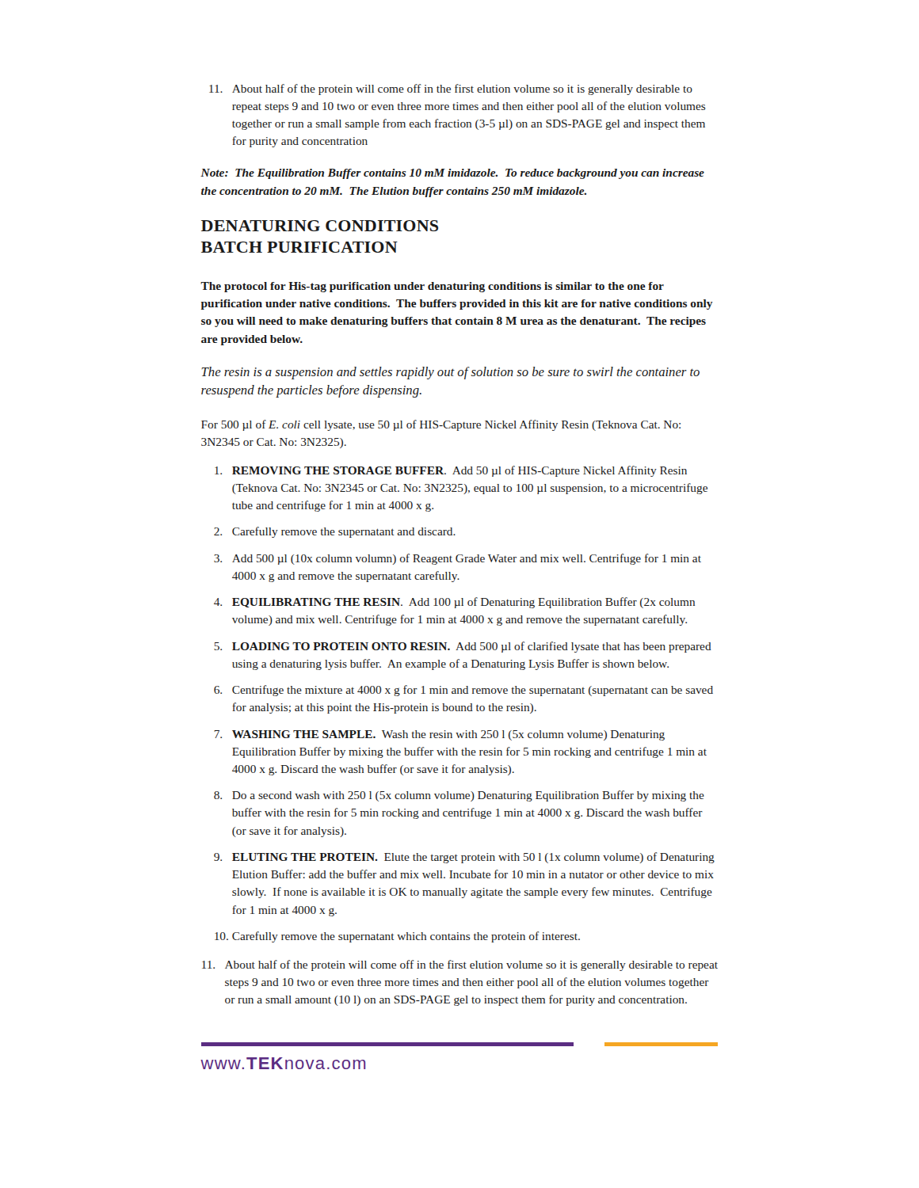About half of the protein will come off in the first elution volume so it is generally desirable to repeat steps 9 and 10 two or even three more times and then either pool all of the elution volumes together or run a small sample from each fraction (3-5 µl) on an SDS-PAGE gel and inspect them for purity and concentration
Note: The Equilibration Buffer contains 10 mM imidazole. To reduce background you can increase the concentration to 20 mM. The Elution buffer contains 250 mM imidazole.
DENATURING CONDITIONSBATCH PURIFICATION
The protocol for His-tag purification under denaturing conditions is similar to the one for purification under native conditions. The buffers provided in this kit are for native conditions only so you will need to make denaturing buffers that contain 8 M urea as the denaturant. The recipes are provided below.
The resin is a suspension and settles rapidly out of solution so be sure to swirl the container to resuspend the particles before dispensing.
For 500 µl of E. coli cell lysate, use 50 µl of HIS-Capture Nickel Affinity Resin (Teknova Cat. No: 3N2345 or Cat. No: 3N2325).
REMOVING THE STORAGE BUFFER. Add 50 µl of HIS-Capture Nickel Affinity Resin (Teknova Cat. No: 3N2345 or Cat. No: 3N2325), equal to 100 µl suspension, to a microcentrifuge tube and centrifuge for 1 min at 4000 x g.
Carefully remove the supernatant and discard.
Add 500 µl (10x column volumn) of Reagent Grade Water and mix well. Centrifuge for 1 min at 4000 x g and remove the supernatant carefully.
EQUILIBRATING THE RESIN. Add 100 µl of Denaturing Equilibration Buffer (2x column volume) and mix well. Centrifuge for 1 min at 4000 x g and remove the supernatant carefully.
LOADING TO PROTEIN ONTO RESIN. Add 500 µl of clarified lysate that has been prepared using a denaturing lysis buffer. An example of a Denaturing Lysis Buffer is shown below.
Centrifuge the mixture at 4000 x g for 1 min and remove the supernatant (supernatant can be saved for analysis; at this point the His-protein is bound to the resin).
WASHING THE SAMPLE. Wash the resin with 250 l (5x column volume) Denaturing Equilibration Buffer by mixing the buffer with the resin for 5 min rocking and centrifuge 1 min at 4000 x g. Discard the wash buffer (or save it for analysis).
Do a second wash with 250 l (5x column volume) Denaturing Equilibration Buffer by mixing the buffer with the resin for 5 min rocking and centrifuge 1 min at 4000 x g. Discard the wash buffer (or save it for analysis).
ELUTING THE PROTEIN. Elute the target protein with 50 l (1x column volume) of Denaturing Elution Buffer: add the buffer and mix well. Incubate for 10 min in a nutator or other device to mix slowly. If none is available it is OK to manually agitate the sample every few minutes. Centrifuge for 1 min at 4000 x g.
Carefully remove the supernatant which contains the protein of interest.
About half of the protein will come off in the first elution volume so it is generally desirable to repeat steps 9 and 10 two or even three more times and then either pool all of the elution volumes together or run a small amount (10 l) on an SDS-PAGE gel to inspect them for purity and concentration.
www.tek nova.com